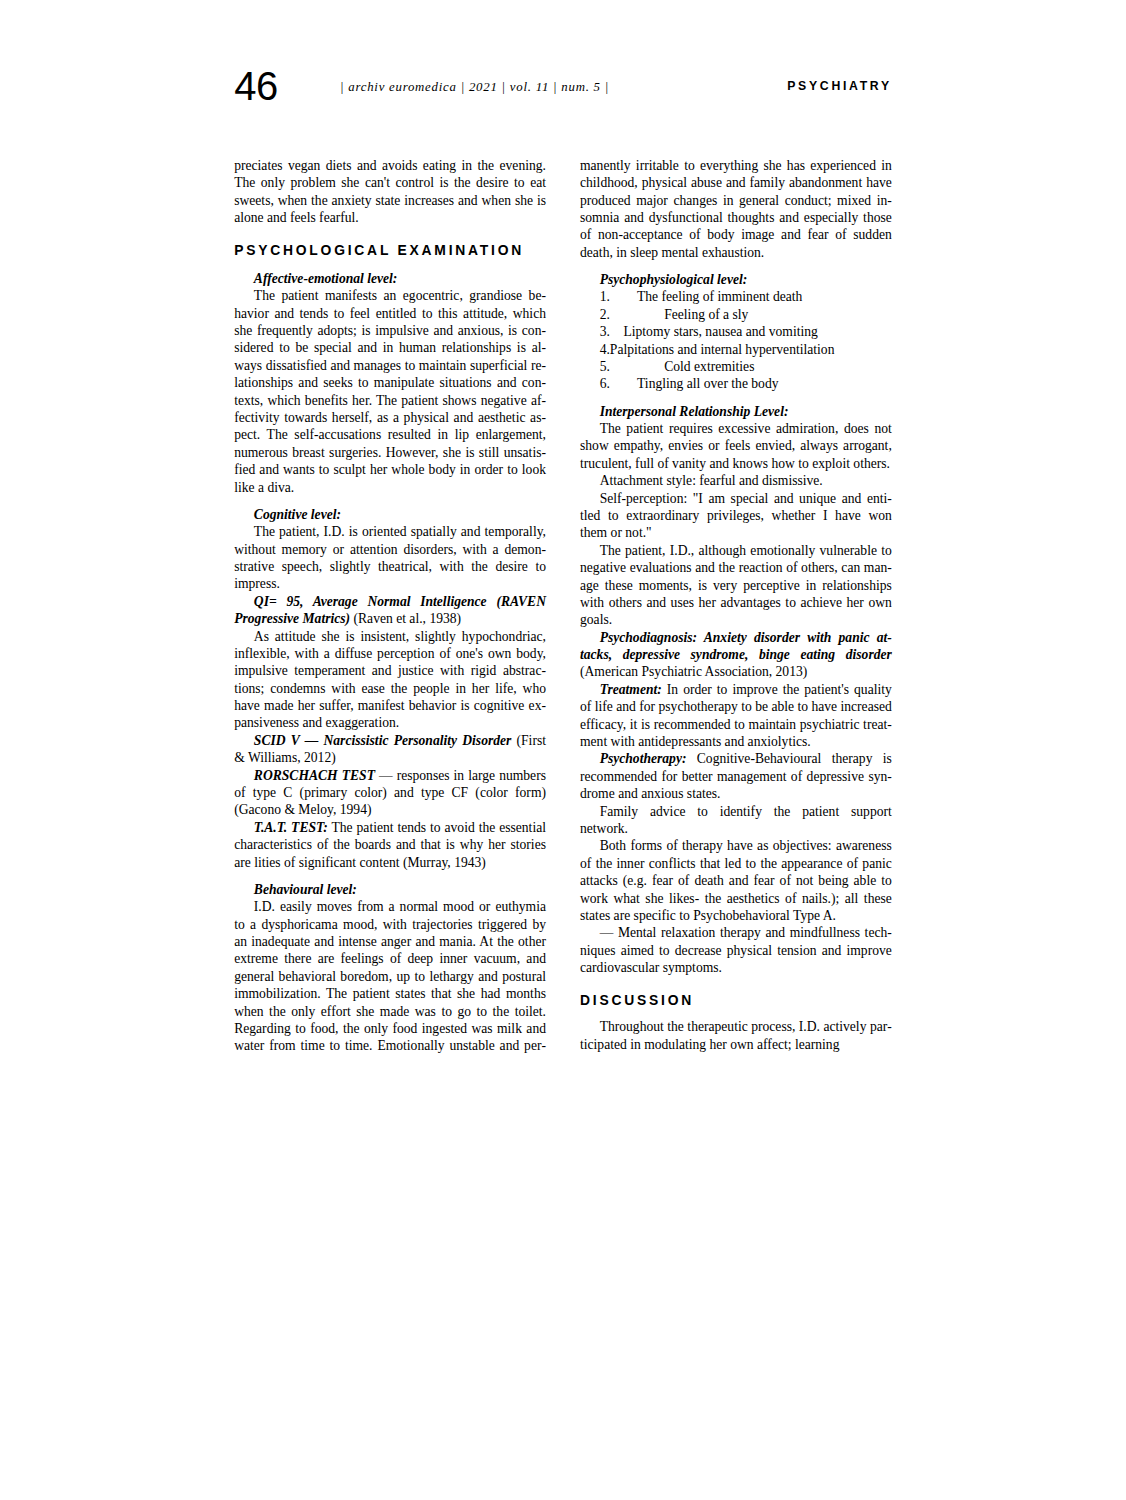46
| archiv euromedica | 2021 | vol. 11 | num. 5 |
Psychiatry
preciates vegan diets and avoids eating in the evening. The only problem she can't control is the desire to eat sweets, when the anxiety state increases and when she is alone and feels fearful.
Psychological examination
Affective-emotional level:
The patient manifests an egocentric, grandiose behavior and tends to feel entitled to this attitude, which she frequently adopts; is impulsive and anxious, is considered to be special and in human relationships is always dissatisfied and manages to maintain superficial relationships and seeks to manipulate situations and contexts, which benefits her. The patient shows negative affectivity towards herself, as a physical and aesthetic aspect. The self-accusations resulted in lip enlargement, numerous breast surgeries. However, she is still unsatisfied and wants to sculpt her whole body in order to look like a diva.
Cognitive level:
The patient, I.D. is oriented spatially and temporally, without memory or attention disorders, with a demonstrative speech, slightly theatrical, with the desire to impress.
QI= 95, Average Normal Intelligence (RAVEN Progressive Matrics) (Raven et al., 1938)
As attitude she is insistent, slightly hypochondriac, inflexible, with a diffuse perception of one's own body, impulsive temperament and justice with rigid abstractions; condemns with ease the people in her life, who have made her suffer, manifest behavior is cognitive expansiveness and exaggeration.
SCID V — Narcissistic Personality Disorder (First & Williams, 2012)
RORSCHACH TEST — responses in large numbers of type C (primary color) and type CF (color form) (Gacono & Meloy, 1994)
T.A.T. TEST: The patient tends to avoid the essential characteristics of the boards and that is why her stories are lities of significant content (Murray, 1943)
Behavioural level:
I.D. easily moves from a normal mood or euthymia to a dysphoricama mood, with trajectories triggered by an inadequate and intense anger and mania. At the other extreme there are feelings of deep inner vacuum, and general behavioral boredom, up to lethargy and postural immobilization. The patient states that she had months when the only effort she made was to go to the toilet. Regarding to food, the only food ingested was milk and water from time to time. Emotionally unstable and permanently irritable to everything she has experienced in childhood, physical abuse and family abandonment have produced major changes in general conduct; mixed insomnia and dysfunctional thoughts and especially those of non-acceptance of body image and fear of sudden death, in sleep mental exhaustion.
Psychophysiological level:
1. The feeling of imminent death
2. Feeling of a sly
3. Liptomy stars, nausea and vomiting
4.Palpitations and internal hyperventilation
5. Cold extremities
6. Tingling all over the body
Interpersonal Relationship Level:
The patient requires excessive admiration, does not show empathy, envies or feels envied, always arrogant, truculent, full of vanity and knows how to exploit others.
Attachment style: fearful and dismissive.
Self-perception: "I am special and unique and entitled to extraordinary privileges, whether I have won them or not."
The patient, I.D., although emotionally vulnerable to negative evaluations and the reaction of others, can manage these moments, is very perceptive in relationships with others and uses her advantages to achieve her own goals.
Psychodiagnosis: Anxiety disorder with panic attacks, depressive syndrome, binge eating disorder (American Psychiatric Association, 2013)
Treatment: In order to improve the patient's quality of life and for psychotherapy to be able to have increased efficacy, it is recommended to maintain psychiatric treatment with antidepressants and anxiolytics.
Psychotherapy: Cognitive-Behavioural therapy is recommended for better management of depressive syndrome and anxious states.
Family advice to identify the patient support network.
Both forms of therapy have as objectives: awareness of the inner conflicts that led to the appearance of panic attacks (e.g. fear of death and fear of not being able to work what she likes- the aesthetics of nails.); all these states are specific to Psychobehavioral Type A.
— Mental relaxation therapy and mindfullness techniques aimed to decrease physical tension and improve cardiovascular symptoms.
Discussion
Throughout the therapeutic process, I.D. actively participated in modulating her own affect; learning